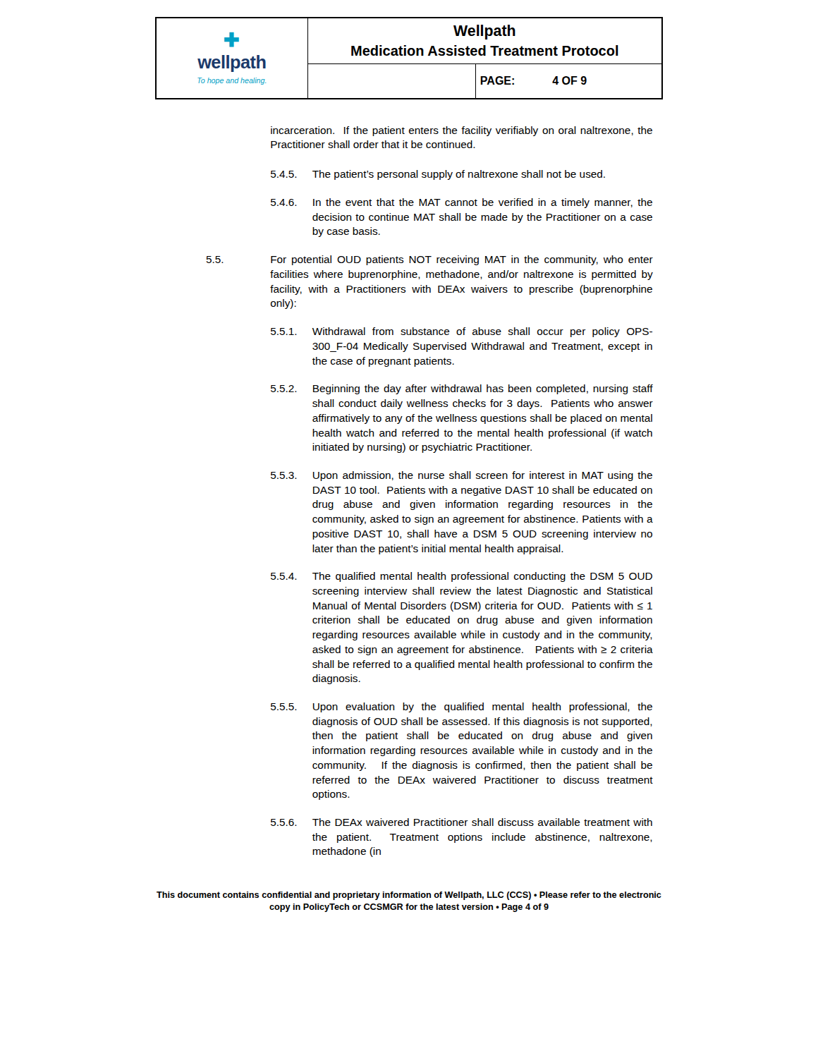| ✚ wellpath To hope and healing. | Wellpath Medication Assisted Treatment Protocol |
| / / PAGE: 4 OF 9 / |
incarceration. If the patient enters the facility verifiably on oral naltrexone, the Practitioner shall order that it be continued.
5.4.5. The patient’s personal supply of naltrexone shall not be used.
5.4.6. In the event that the MAT cannot be verified in a timely manner, the decision to continue MAT shall be made by the Practitioner on a case by case basis.
5.5. For potential OUD patients NOT receiving MAT in the community, who enter facilities where buprenorphine, methadone, and/or naltrexone is permitted by facility, with a Practitioners with DEAx waivers to prescribe (buprenorphine only):
5.5.1. Withdrawal from substance of abuse shall occur per policy OPS-300_F-04 Medically Supervised Withdrawal and Treatment, except in the case of pregnant patients.
5.5.2. Beginning the day after withdrawal has been completed, nursing staff shall conduct daily wellness checks for 3 days. Patients who answer affirmatively to any of the wellness questions shall be placed on mental health watch and referred to the mental health professional (if watch initiated by nursing) or psychiatric Practitioner.
5.5.3. Upon admission, the nurse shall screen for interest in MAT using the DAST 10 tool. Patients with a negative DAST 10 shall be educated on drug abuse and given information regarding resources in the community, asked to sign an agreement for abstinence. Patients with a positive DAST 10, shall have a DSM 5 OUD screening interview no later than the patient’s initial mental health appraisal.
5.5.4. The qualified mental health professional conducting the DSM 5 OUD screening interview shall review the latest Diagnostic and Statistical Manual of Mental Disorders (DSM) criteria for OUD. Patients with ≤ 1 criterion shall be educated on drug abuse and given information regarding resources available while in custody and in the community, asked to sign an agreement for abstinence. Patients with ≥ 2 criteria shall be referred to a qualified mental health professional to confirm the diagnosis.
5.5.5. Upon evaluation by the qualified mental health professional, the diagnosis of OUD shall be assessed. If this diagnosis is not supported, then the patient shall be educated on drug abuse and given information regarding resources available while in custody and in the community. If the diagnosis is confirmed, then the patient shall be referred to the DEAx waivered Practitioner to discuss treatment options.
5.5.6. The DEAx waivered Practitioner shall discuss available treatment with the patient. Treatment options include abstinence, naltrexone, methadone (in
This document contains confidential and proprietary information of Wellpath, LLC (CCS) • Please refer to the electronic copy in PolicyTech or CCSMGR for the latest version • Page 4 of 9